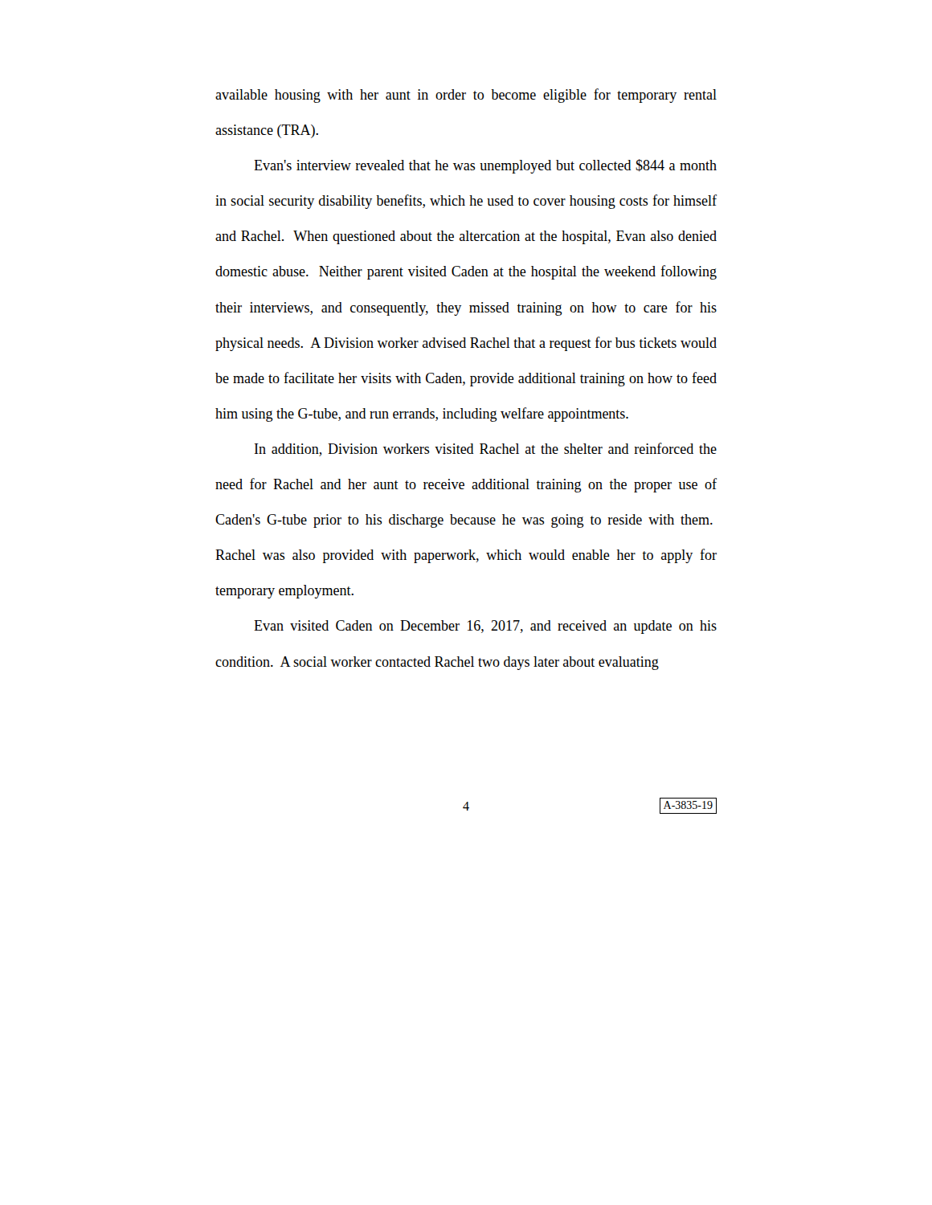available housing with her aunt in order to become eligible for temporary rental assistance (TRA).
Evan's interview revealed that he was unemployed but collected $844 a month in social security disability benefits, which he used to cover housing costs for himself and Rachel. When questioned about the altercation at the hospital, Evan also denied domestic abuse. Neither parent visited Caden at the hospital the weekend following their interviews, and consequently, they missed training on how to care for his physical needs. A Division worker advised Rachel that a request for bus tickets would be made to facilitate her visits with Caden, provide additional training on how to feed him using the G-tube, and run errands, including welfare appointments.
In addition, Division workers visited Rachel at the shelter and reinforced the need for Rachel and her aunt to receive additional training on the proper use of Caden's G-tube prior to his discharge because he was going to reside with them. Rachel was also provided with paperwork, which would enable her to apply for temporary employment.
Evan visited Caden on December 16, 2017, and received an update on his condition. A social worker contacted Rachel two days later about evaluating
4 A-3835-19